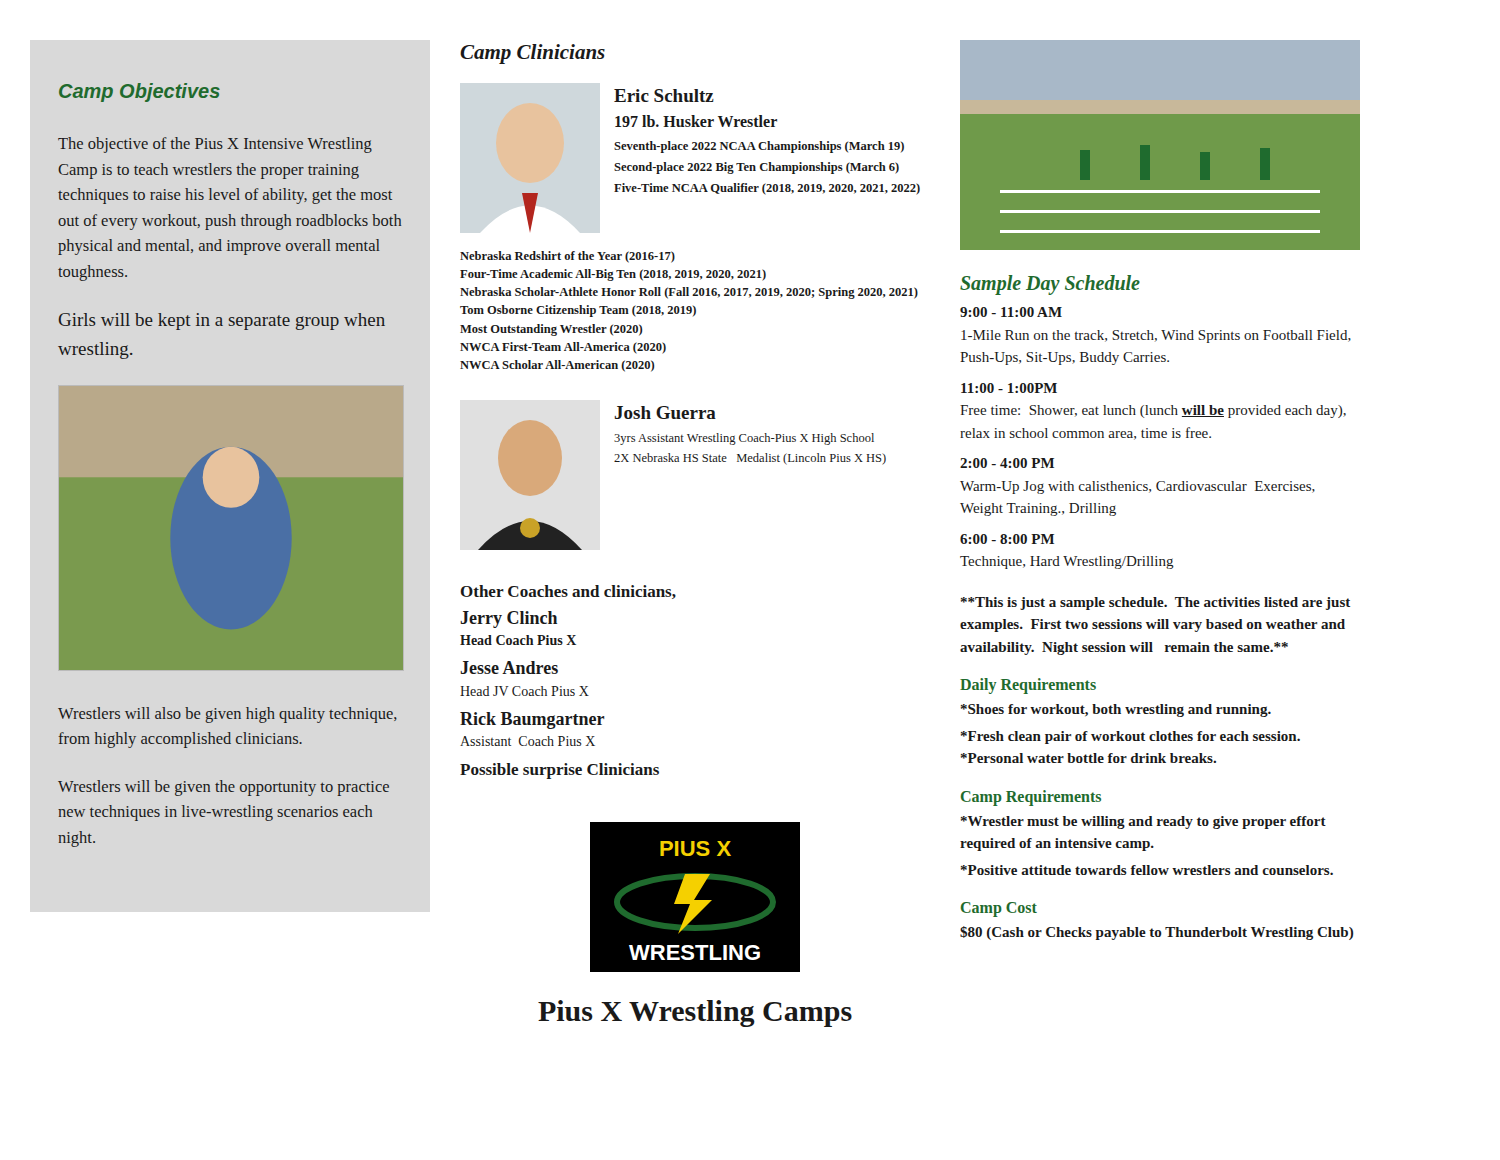Camp Objectives
The objective of the Pius X Intensive Wrestling Camp is to teach wrestlers the proper training techniques to raise his level of ability, get the most out of every workout, push through roadblocks both physical and mental, and improve overall mental toughness.
Girls will be kept in a separate group when wrestling.
Wrestlers will also be given high quality technique, from highly accomplished clinicians.
Wrestlers will be given the opportunity to practice new techniques in live-wrestling scenarios each night.
Camp Clinicians
Eric Schultz
197 lb. Husker Wrestler
Seventh-place 2022 NCAA Championships (March 19)
Second-place 2022 Big Ten Championships (March 6)
Five-Time NCAA Qualifier (2018, 2019, 2020, 2021, 2022)
Nebraska Redshirt of the Year (2016-17)
Four-Time Academic All-Big Ten (2018, 2019, 2020, 2021)
Nebraska Scholar-Athlete Honor Roll (Fall 2016, 2017, 2019, 2020; Spring 2020, 2021)
Tom Osborne Citizenship Team (2018, 2019)
Most Outstanding Wrestler (2020)
NWCA First-Team All-America (2020)
NWCA Scholar All-American (2020)
Josh Guerra
3yrs Assistant Wrestling Coach-Pius X High School
2X Nebraska HS State Medalist (Lincoln Pius X HS)
Other Coaches and clinicians,
Jerry Clinch
Head Coach Pius X
Jesse Andres
Head JV Coach Pius X
Rick Baumgartner
Assistant Coach Pius X
Possible surprise Clinicians
Pius X Wrestling Camps
Sample Day Schedule
9:00 - 11:00 AM
1-Mile Run on the track, Stretch, Wind Sprints on Football Field, Push-Ups, Sit-Ups, Buddy Carries.
11:00 - 1:00PM
Free time: Shower, eat lunch (lunch will be provided each day), relax in school common area, time is free.
2:00 - 4:00 PM
Warm-Up Jog with calisthenics, Cardiovascular Exercises, Weight Training., Drilling
6:00 - 8:00 PM
Technique, Hard Wrestling/Drilling
**This is just a sample schedule. The activities listed are just examples. First two sessions will vary based on weather and availability. Night session will remain the same.**
Daily Requirements
*Shoes for workout, both wrestling and running.
*Fresh clean pair of workout clothes for each session. *Personal water bottle for drink breaks.
Camp Requirements
*Wrestler must be willing and ready to give proper effort required of an intensive camp.
*Positive attitude towards fellow wrestlers and counselors.
Camp Cost
$80 (Cash or Checks payable to Thunderbolt Wrestling Club)